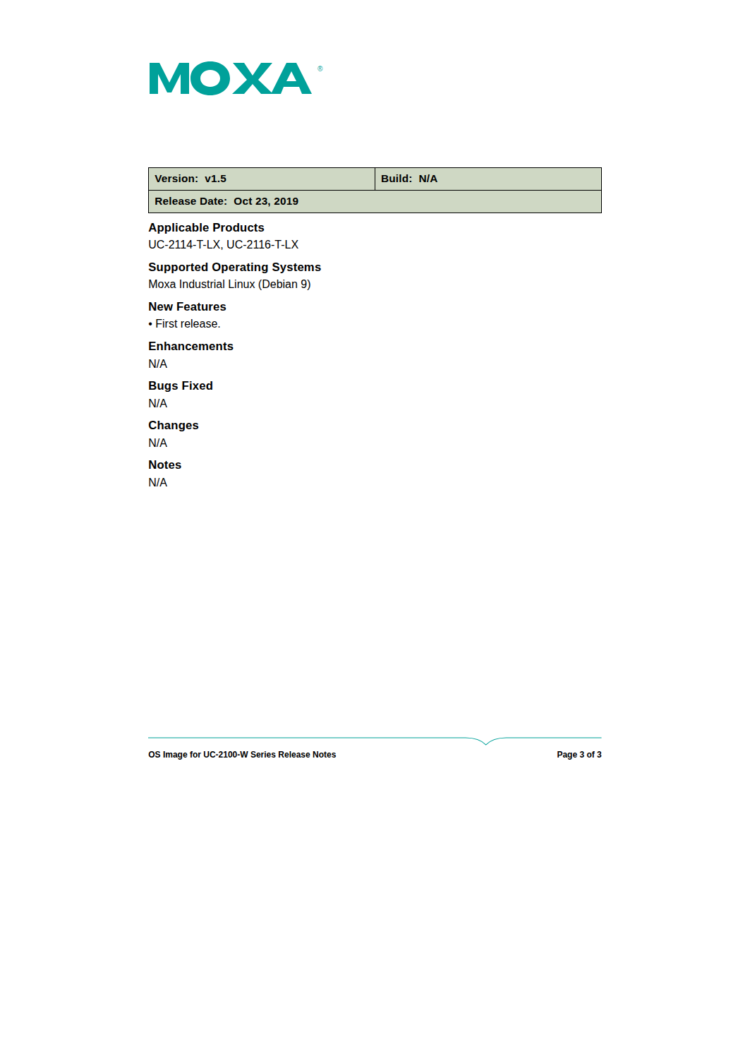®
| Version: v1.5 | Build: N/A |
| Release Date: Oct 23, 2019 |
Applicable Products
UC-2114-T-LX, UC-2116-T-LX
Supported Operating Systems
Moxa Industrial Linux (Debian 9)
New Features
• First release.
Enhancements
N/A
Bugs Fixed
N/A
Changes
N/A
Notes
N/A
OS Image for UC-2100-W Series Release Notes
Page 3 of 3